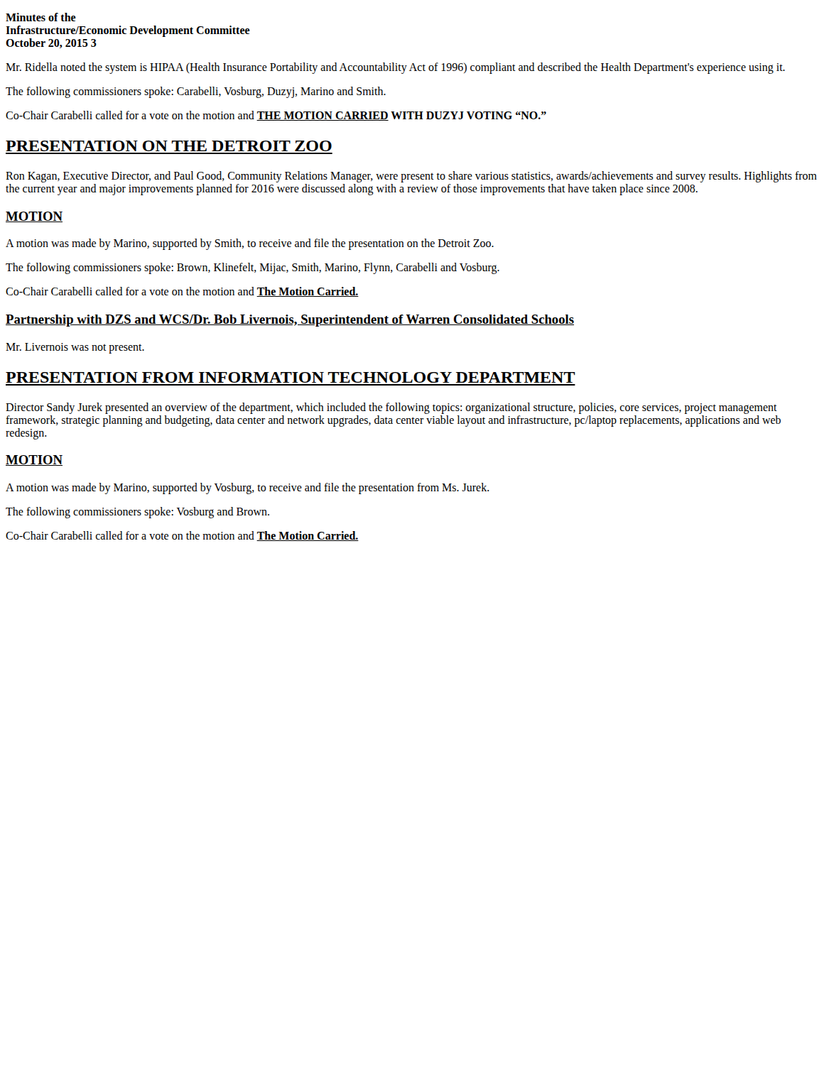Minutes of the
Infrastructure/Economic Development Committee
October 20, 2015 3
Mr. Ridella noted the system is HIPAA (Health Insurance Portability and Accountability Act of 1996) compliant and described the Health Department's experience using it.
The following commissioners spoke: Carabelli, Vosburg, Duzyj, Marino and Smith.
Co-Chair Carabelli called for a vote on the motion and THE MOTION CARRIED WITH DUZYJ VOTING “NO.”
PRESENTATION ON THE DETROIT ZOO
Ron Kagan, Executive Director, and Paul Good, Community Relations Manager, were present to share various statistics, awards/achievements and survey results. Highlights from the current year and major improvements planned for 2016 were discussed along with a review of those improvements that have taken place since 2008.
MOTION
A motion was made by Marino, supported by Smith, to receive and file the presentation on the Detroit Zoo.
The following commissioners spoke: Brown, Klinefelt, Mijac, Smith, Marino, Flynn, Carabelli and Vosburg.
Co-Chair Carabelli called for a vote on the motion and The Motion Carried.
Partnership with DZS and WCS/Dr. Bob Livernois, Superintendent of Warren Consolidated Schools
Mr. Livernois was not present.
PRESENTATION FROM INFORMATION TECHNOLOGY DEPARTMENT
Director Sandy Jurek presented an overview of the department, which included the following topics: organizational structure, policies, core services, project management framework, strategic planning and budgeting, data center and network upgrades, data center viable layout and infrastructure, pc/laptop replacements, applications and web redesign.
MOTION
A motion was made by Marino, supported by Vosburg, to receive and file the presentation from Ms. Jurek.
The following commissioners spoke: Vosburg and Brown.
Co-Chair Carabelli called for a vote on the motion and The Motion Carried.